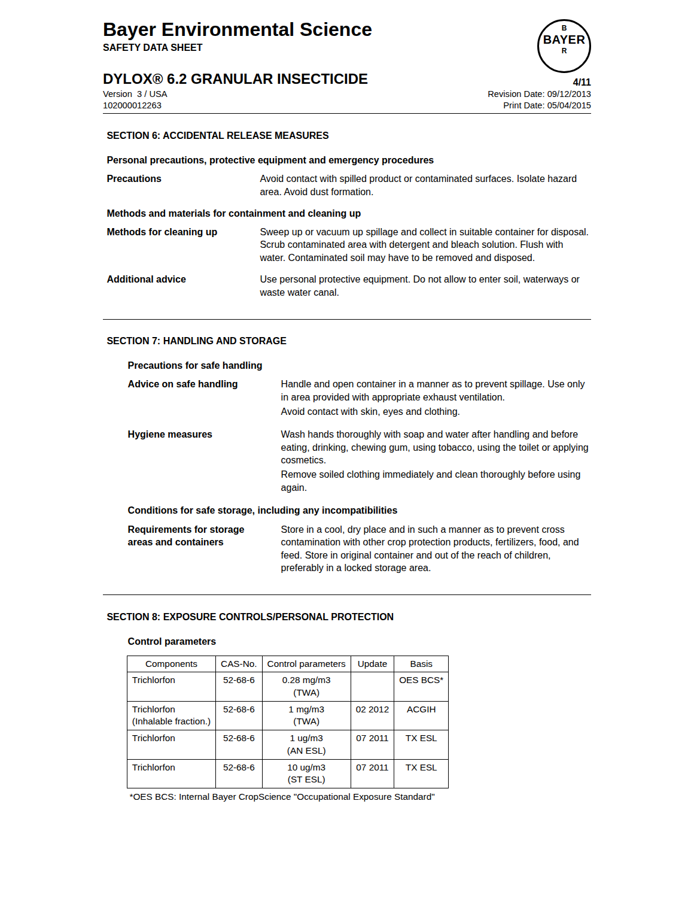B BAYER R
Bayer Environmental Science
SAFETY DATA SHEET
DYLOX® 6.2 GRANULAR INSECTICIDE
4/11
Version 3 / USA
102000012263
Revision Date: 09/12/2013
Print Date: 05/04/2015
SECTION 6: ACCIDENTAL RELEASE MEASURES
Personal precautions, protective equipment and emergency procedures
Precautions
Avoid contact with spilled product or contaminated surfaces. Isolate hazard area. Avoid dust formation.
Methods and materials for containment and cleaning up
Methods for cleaning up
Sweep up or vacuum up spillage and collect in suitable container for disposal. Scrub contaminated area with detergent and bleach solution. Flush with water. Contaminated soil may have to be removed and disposed.
Additional advice
Use personal protective equipment. Do not allow to enter soil, waterways or waste water canal.
SECTION 7: HANDLING AND STORAGE
Precautions for safe handling
Advice on safe handling
Handle and open container in a manner as to prevent spillage. Use only in area provided with appropriate exhaust ventilation.
Avoid contact with skin, eyes and clothing.
Hygiene measures
Wash hands thoroughly with soap and water after handling and before eating, drinking, chewing gum, using tobacco, using the toilet or applying cosmetics.
Remove soiled clothing immediately and clean thoroughly before using again.
Conditions for safe storage, including any incompatibilities
Requirements for storage areas and containers
Store in a cool, dry place and in such a manner as to prevent cross contamination with other crop protection products, fertilizers, food, and feed. Store in original container and out of the reach of children, preferably in a locked storage area.
SECTION 8: EXPOSURE CONTROLS/PERSONAL PROTECTION
Control parameters
| Components | CAS-No. | Control parameters | Update | Basis |
| --- | --- | --- | --- | --- |
| Trichlorfon | 52-68-6 | 0.28 mg/m3 (TWA) | | OES BCS* |
| Trichlorfon (Inhalable fraction.) | 52-68-6 | 1 mg/m3 (TWA) | 02 2012 | ACGIH |
| Trichlorfon | 52-68-6 | 1 ug/m3 (AN ESL) | 07 2011 | TX ESL |
| Trichlorfon | 52-68-6 | 10 ug/m3 (ST ESL) | 07 2011 | TX ESL |
*OES BCS: Internal Bayer CropScience "Occupational Exposure Standard"